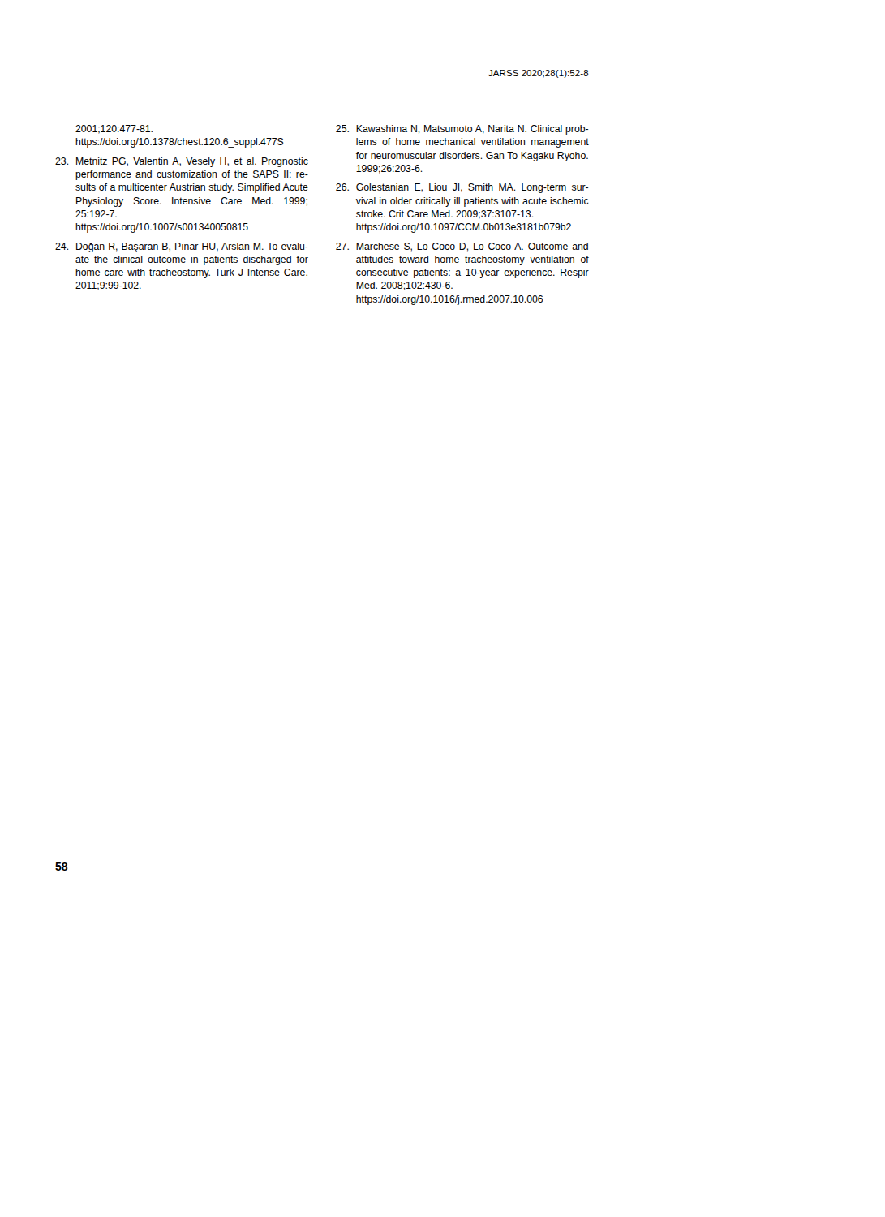JARSS 2020;28(1):52-8
2001;120:477-81.
https://doi.org/10.1378/chest.120.6_suppl.477S
23. Metnitz PG, Valentin A, Vesely H, et al. Prognostic performance and customization of the SAPS II: results of a multicenter Austrian study. Simplified Acute Physiology Score. Intensive Care Med. 1999; 25:192-7. https://doi.org/10.1007/s001340050815
24. Doğan R, Başaran B, Pınar HU, Arslan M. To evaluate the clinical outcome in patients discharged for home care with tracheostomy. Turk J Intense Care. 2011;9:99-102.
25. Kawashima N, Matsumoto A, Narita N. Clinical problems of home mechanical ventilation management for neuromuscular disorders. Gan To Kagaku Ryoho. 1999;26:203-6.
26. Golestanian E, Liou JI, Smith MA. Long-term survival in older critically ill patients with acute ischemic stroke. Crit Care Med. 2009;37:3107-13. https://doi.org/10.1097/CCM.0b013e3181b079b2
27. Marchese S, Lo Coco D, Lo Coco A. Outcome and attitudes toward home tracheostomy ventilation of consecutive patients: a 10-year experience. Respir Med. 2008;102:430-6. https://doi.org/10.1016/j.rmed.2007.10.006
58